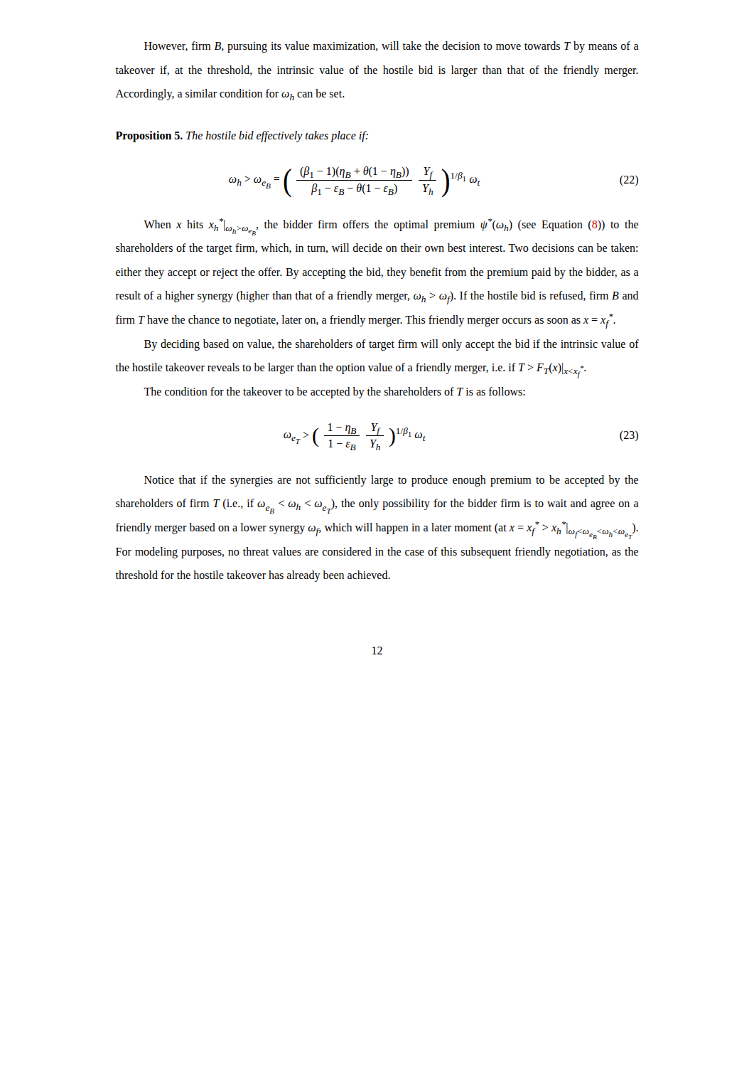However, firm B, pursuing its value maximization, will take the decision to move towards T by means of a takeover if, at the threshold, the intrinsic value of the hostile bid is larger than that of the friendly merger. Accordingly, a similar condition for ωh can be set.
Proposition 5. The hostile bid effectively takes place if:
ωh > ωeB = ( (β1 − 1)(ηB + θ(1 − ηB)) β1 − εB − θ(1 − εB) Yf Yh )1/β1 ωt
(22)
When x hits xh*|ωh>ωeB, the bidder firm offers the optimal premium ψ*(ωh) (see Equation (8)) to the shareholders of the target firm, which, in turn, will decide on their own best interest. Two decisions can be taken: either they accept or reject the offer. By accepting the bid, they benefit from the premium paid by the bidder, as a result of a higher synergy (higher than that of a friendly merger, ωh > ωf). If the hostile bid is refused, firm B and firm T have the chance to negotiate, later on, a friendly merger. This friendly merger occurs as soon as x = xf*.
By deciding based on value, the shareholders of target firm will only accept the bid if the intrinsic value of the hostile takeover reveals to be larger than the option value of a friendly merger, i.e. if T > FT(x)|x<xf*.
The condition for the takeover to be accepted by the shareholders of T is as follows:
ωeT > ( 1 − ηB 1 − εB Yf Yh )1/β1 ωt
(23)
Notice that if the synergies are not sufficiently large to produce enough premium to be accepted by the shareholders of firm T (i.e., if ωeB < ωh < ωeT), the only possibility for the bidder firm is to wait and agree on a friendly merger based on a lower synergy ωf, which will happen in a later moment (at x = xf* > xh*|ωf<ωeB<ωh<ωeT). For modeling purposes, no threat values are considered in the case of this subsequent friendly negotiation, as the threshold for the hostile takeover has already been achieved.
12